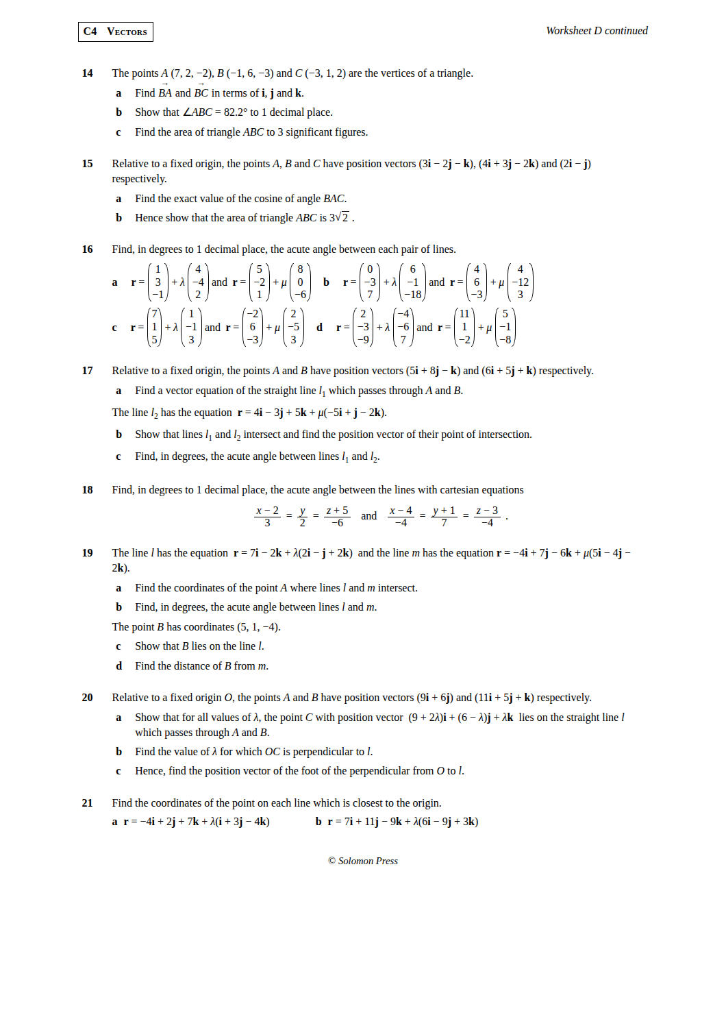C4 Vectors
Worksheet D continued
The points A (7, 2, −2), B (−1, 6, −3) and C (−3, 1, 2) are the vertices of a triangle.
Find BA and BC in terms of i, j and k.
Show that ∠ABC = 82.2° to 1 decimal place.
Find the area of triangle ABC to 3 significant figures.
Relative to a fixed origin, the points A, B and C have position vectors (3i − 2j − k), (4i + 3j − 2k) and (2i − j) respectively.
Find the exact value of the cosine of angle BAC.
Hence show that the area of triangle ABC is 32 .
Find, in degrees to 1 decimal place, the acute angle between each pair of lines.
a r = 13−1 + λ 4−42 and r = 5−21 + μ 80−6 b r = 0−37 + λ 6−1−18 and r = 46−3 + μ 4−123
c r = 715 + λ 1−13 and r = −26−3 + μ 2−53 d r = 2−3−9 + λ −4−67 and r = 111−2 + μ 5−1−8
Relative to a fixed origin, the points A and B have position vectors (5i + 8j − k) and (6i + 5j + k) respectively.
Find a vector equation of the straight line l1 which passes through A and B.
The line l2 has the equation r = 4i − 3j + 5k + μ(−5i + j − 2k).
Show that lines l1 and l2 intersect and find the position vector of their point of intersection.
Find, in degrees, the acute angle between lines l1 and l2.
Find, in degrees to 1 decimal place, the acute angle between the lines with cartesian equations
x − 23 = y 2 = z + 5−6 and x − 4−4 = y + 17 = z − 3−4 .
The line l has the equation r = 7i − 2k + λ(2i − j + 2k) and the line m has the equation r = −4i + 7j − 6k + μ(5i − 4j − 2k).
Find the coordinates of the point A where lines l and m intersect.
Find, in degrees, the acute angle between lines l and m.
The point B has coordinates (5, 1, −4).
Show that B lies on the line l.
Find the distance of B from m.
Relative to a fixed origin O, the points A and B have position vectors (9i + 6j) and (11i + 5j + k) respectively.
Show that for all values of λ, the point C with position vector (9 + 2λ)i + (6 − λ)j + λk lies on the straight line l which passes through A and B.
Find the value of λ for which OC is perpendicular to l.
Hence, find the position vector of the foot of the perpendicular from O to l.
Find the coordinates of the point on each line which is closest to the origin.
ar = −4i + 2j + 7k + λ(i + 3j − 4k) br = 7i + 11j − 9k + λ(6i − 9j + 3k)
© Solomon Press